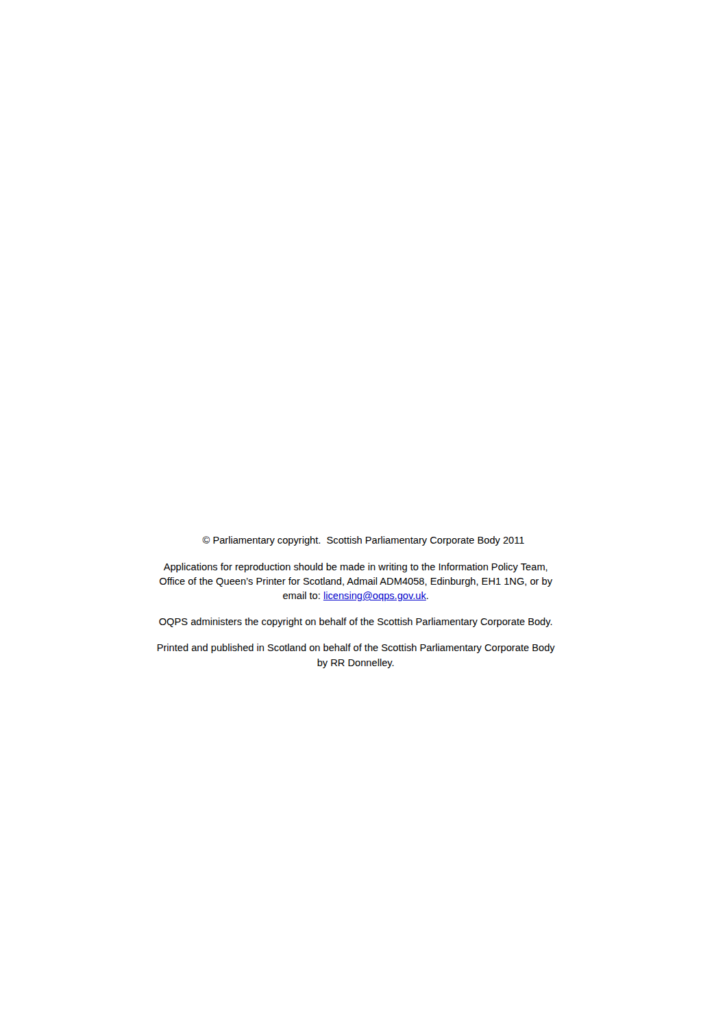© Parliamentary copyright. Scottish Parliamentary Corporate Body 2011
Applications for reproduction should be made in writing to the Information Policy Team, Office of the Queen’s Printer for Scotland, Admail ADM4058, Edinburgh, EH1 1NG, or by email to: licensing@oqps.gov.uk.
OQPS administers the copyright on behalf of the Scottish Parliamentary Corporate Body.
Printed and published in Scotland on behalf of the Scottish Parliamentary Corporate Body by RR Donnelley.